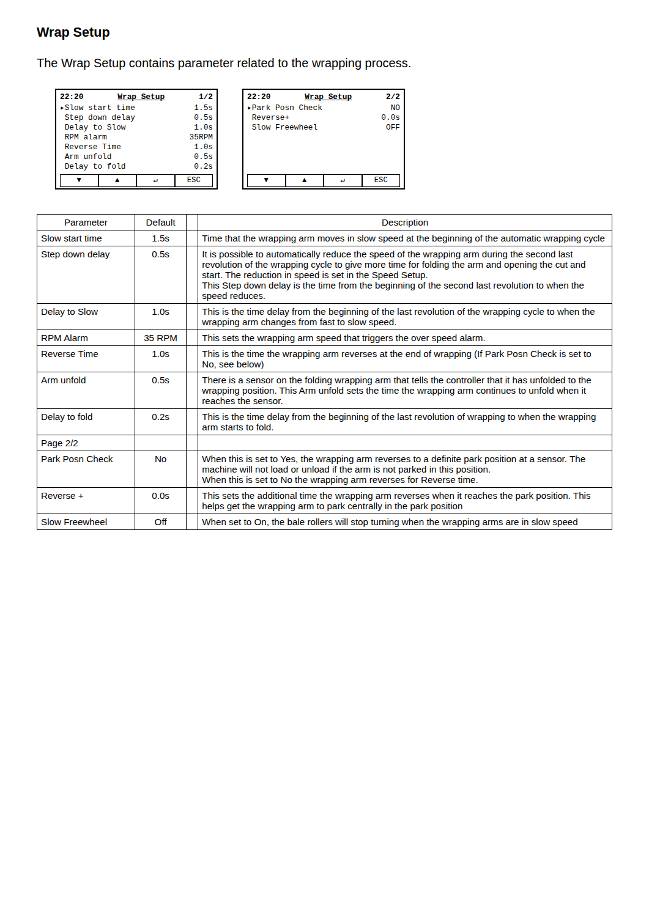Wrap Setup
The Wrap Setup contains parameter related to the wrapping process.
22:20 Wrap Setup 1/2
| ▸Slow start time | 1.5s |
| Step down delay | 0.5s |
| Delay to Slow | 1.0s |
| RPM alarm | 35RPM |
| Reverse Time | 1.0s |
| Arm unfold | 0.5s |
| Delay to fold | 0.2s |
▼▲↵ESC
22:20 Wrap Setup 2/2
| ▸Park Posn Check | NO |
| Reverse+ | 0.0s |
| Slow Freewheel | OFF |
▼▲↵ESC
| Parameter | Default | | Description |
| --- | --- | --- | --- |
| Slow start time | 1.5s | | Time that the wrapping arm moves in slow speed at the beginning of the automatic wrapping cycle |
| Step down delay | 0.5s | | It is possible to automatically reduce the speed of the wrapping arm during the second last revolution of the wrapping cycle to give more time for folding the arm and opening the cut and start. The reduction in speed is set in the Speed Setup. This Step down delay is the time from the beginning of the second last revolution to when the speed reduces. |
| Delay to Slow | 1.0s | | This is the time delay from the beginning of the last revolution of the wrapping cycle to when the wrapping arm changes from fast to slow speed. |
| RPM Alarm | 35 RPM | | This sets the wrapping arm speed that triggers the over speed alarm. |
| Reverse Time | 1.0s | | This is the time the wrapping arm reverses at the end of wrapping (If Park Posn Check is set to No, see below) |
| Arm unfold | 0.5s | | There is a sensor on the folding wrapping arm that tells the controller that it has unfolded to the wrapping position. This Arm unfold sets the time the wrapping arm continues to unfold when it reaches the sensor. |
| Delay to fold | 0.2s | | This is the time delay from the beginning of the last revolution of wrapping to when the wrapping arm starts to fold. |
| Page 2/2 | | | |
| Park Posn Check | No | | When this is set to Yes, the wrapping arm reverses to a definite park position at a sensor. The machine will not load or unload if the arm is not parked in this position. When this is set to No the wrapping arm reverses for Reverse time. |
| Reverse + | 0.0s | | This sets the additional time the wrapping arm reverses when it reaches the park position. This helps get the wrapping arm to park centrally in the park position |
| Slow Freewheel | Off | | When set to On, the bale rollers will stop turning when the wrapping arms are in slow speed |